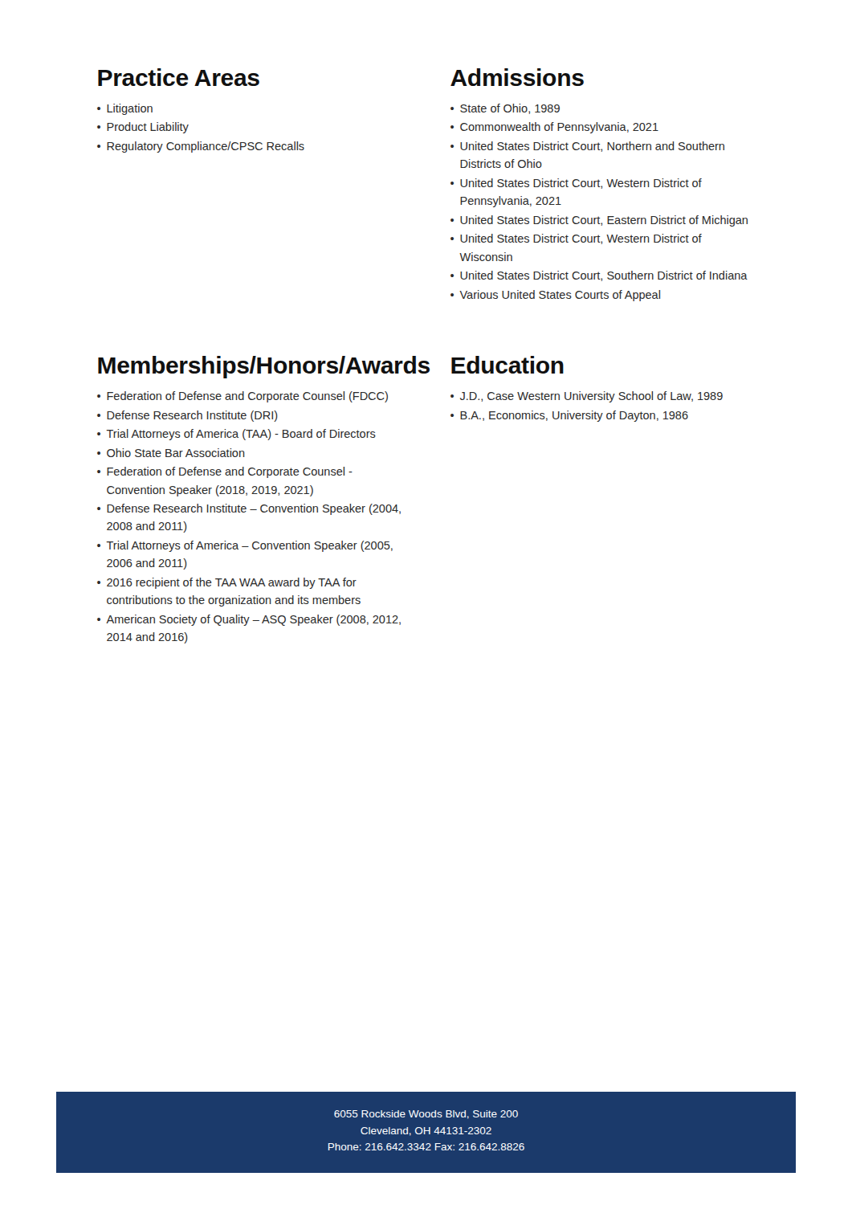Practice Areas
Litigation
Product Liability
Regulatory Compliance/CPSC Recalls
Admissions
State of Ohio, 1989
Commonwealth of Pennsylvania, 2021
United States District Court, Northern and Southern Districts of Ohio
United States District Court, Western District of Pennsylvania, 2021
United States District Court, Eastern District of Michigan
United States District Court, Western District of Wisconsin
United States District Court, Southern District of Indiana
Various United States Courts of Appeal
Memberships/Honors/Awards
Federation of Defense and Corporate Counsel (FDCC)
Defense Research Institute (DRI)
Trial Attorneys of America (TAA) - Board of Directors
Ohio State Bar Association
Federation of Defense and Corporate Counsel - Convention Speaker (2018, 2019, 2021)
Defense Research Institute – Convention Speaker (2004, 2008 and 2011)
Trial Attorneys of America – Convention Speaker (2005, 2006 and 2011)
2016 recipient of the TAA WAA award by TAA for contributions to the organization and its members
American Society of Quality – ASQ Speaker (2008, 2012, 2014 and 2016)
Education
J.D., Case Western University School of Law, 1989
B.A., Economics, University of Dayton, 1986
6055 Rockside Woods Blvd, Suite 200
Cleveland, OH 44131-2302
Phone: 216.642.3342 Fax: 216.642.8826